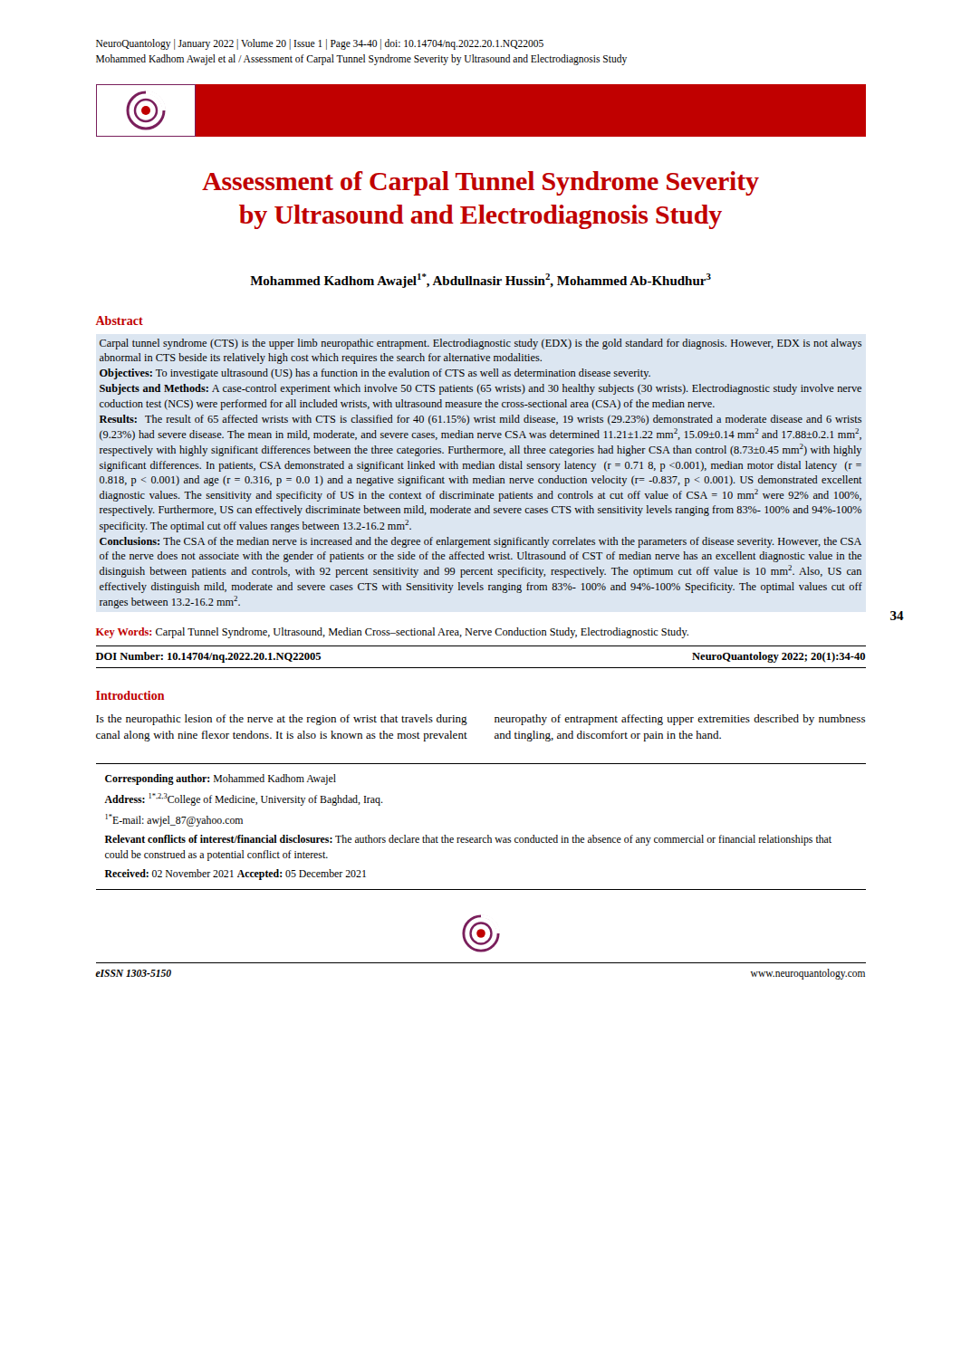NeuroQuantology | January 2022 | Volume 20 | Issue 1 | Page 34-40 | doi: 10.14704/nq.2022.20.1.NQ22005
Mohammed Kadhom Awajel et al / Assessment of Carpal Tunnel Syndrome Severity by Ultrasound and Electrodiagnosis Study
Assessment of Carpal Tunnel Syndrome Severity
by Ultrasound and Electrodiagnosis Study
Mohammed Kadhom Awajel1*, Abdullnasir Hussin2, Mohammed Ab-Khudhur3
Abstract
34
Carpal tunnel syndrome (CTS) is the upper limb neuropathic entrapment. Electrodiagnostic study (EDX) is the gold standard for diagnosis. However, EDX is not always abnormal in CTS beside its relatively high cost which requires the search for alternative modalities.
Objectives: To investigate ultrasound (US) has a function in the evalution of CTS as well as determination disease severity.
Subjects and Methods: A case-control experiment which involve 50 CTS patients (65 wrists) and 30 healthy subjects (30 wrists). Electrodiagnostic study involve nerve coduction test (NCS) were performed for all included wrists, with ultrasound measure the cross-sectional area (CSA) of the median nerve.
Results: The result of 65 affected wrists with CTS is classified for 40 (61.15%) wrist mild disease, 19 wrists (29.23%) demonstrated a moderate disease and 6 wrists (9.23%) had severe disease. The mean in mild, moderate, and severe cases, median nerve CSA was determined 11.21±1.22 mm2, 15.09±0.14 mm2 and 17.88±0.2.1 mm2, respectively with highly significant differences between the three categories. Furthermore, all three categories had higher CSA than control (8.73±0.45 mm2) with highly significant differences. In patients, CSA demonstrated a significant linked with median distal sensory latency (r = 0.71 8, p <0.001), median motor distal latency (r = 0.818, p < 0.001) and age (r = 0.316, p = 0.0 1) and a negative significant with median nerve conduction velocity (r= -0.837, p < 0.001). US demonstrated excellent diagnostic values. The sensitivity and specificity of US in the context of discriminate patients and controls at cut off value of CSA = 10 mm2 were 92% and 100%, respectively. Furthermore, US can effectively discriminate between mild, moderate and severe cases CTS with sensitivity levels ranging from 83%- 100% and 94%-100% specificity. The optimal cut off values ranges between 13.2-16.2 mm2.
Conclusions: The CSA of the median nerve is increased and the degree of enlargement significantly correlates with the parameters of disease severity. However, the CSA of the nerve does not associate with the gender of patients or the side of the affected wrist. Ultrasound of CST of median nerve has an excellent diagnostic value in the disinguish between patients and controls, with 92 percent sensitivity and 99 percent specificity, respectively. The optimum cut off value is 10 mm2. Also, US can effectively distinguish mild, moderate and severe cases CTS with Sensitivity levels ranging from 83%- 100% and 94%-100% Specificity. The optimal values cut off ranges between 13.2-16.2 mm2.
Key Words: Carpal Tunnel Syndrome, Ultrasound, Median Cross–sectional Area, Nerve Conduction Study, Electrodiagnostic Study.
DOI Number: 10.14704/nq.2022.20.1.NQ22005 NeuroQuantology 2022; 20(1):34-40
Introduction
Is the neuropathic lesion of the nerve at the region of wrist that travels during canal along with nine flexor tendons. It is also is known as the most prevalent neuropathy of entrapment affecting upper extremities described by numbness and tingling, and discomfort or pain in the hand.
Corresponding author: Mohammed Kadhom Awajel
Address: 1*,2,3College of Medicine, University of Baghdad, Iraq.
1*E-mail: awjel_87@yahoo.com
Relevant conflicts of interest/financial disclosures: The authors declare that the research was conducted in the absence of any commercial or financial relationships that could be construed as a potential conflict of interest.
Received: 02 November 2021 Accepted: 05 December 2021
eISSN 1303-5150 www.neuroquantology.com